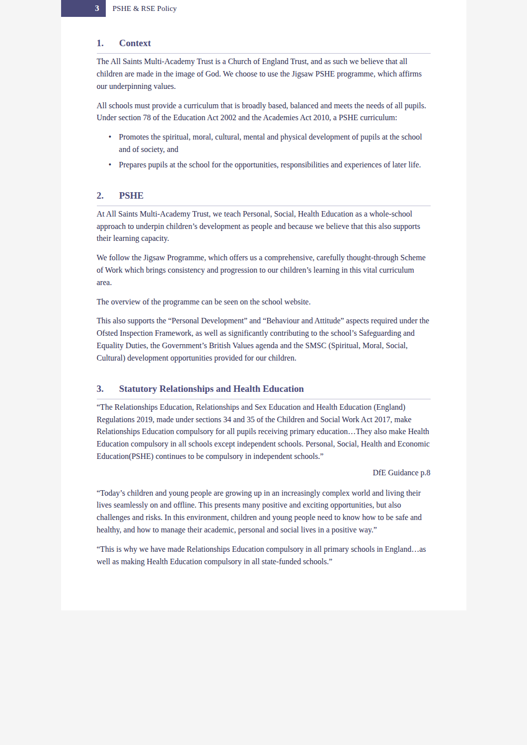3
PSHE & RSE Policy
1. Context
The All Saints Multi-Academy Trust is a Church of England Trust, and as such we believe that all children are made in the image of God. We choose to use the Jigsaw PSHE programme, which affirms our underpinning values.
All schools must provide a curriculum that is broadly based, balanced and meets the needs of all pupils. Under section 78 of the Education Act 2002 and the Academies Act 2010, a PSHE curriculum:
Promotes the spiritual, moral, cultural, mental and physical development of pupils at the school and of society, and
Prepares pupils at the school for the opportunities, responsibilities and experiences of later life.
2. PSHE
At All Saints Multi-Academy Trust, we teach Personal, Social, Health Education as a whole-school approach to underpin children’s development as people and because we believe that this also supports their learning capacity.
We follow the Jigsaw Programme, which offers us a comprehensive, carefully thought-through Scheme of Work which brings consistency and progression to our children’s learning in this vital curriculum area.
The overview of the programme can be seen on the school website.
This also supports the “Personal Development” and “Behaviour and Attitude” aspects required under the Ofsted Inspection Framework, as well as significantly contributing to the school’s Safeguarding and Equality Duties, the Government’s British Values agenda and the SMSC (Spiritual, Moral, Social, Cultural) development opportunities provided for our children.
3. Statutory Relationships and Health Education
“The Relationships Education, Relationships and Sex Education and Health Education (England) Regulations 2019, made under sections 34 and 35 of the Children and Social Work Act 2017, make Relationships Education compulsory for all pupils receiving primary education…They also make Health Education compulsory in all schools except independent schools. Personal, Social, Health and Economic Education(PSHE) continues to be compulsory in independent schools.”
DfE Guidance p.8
“Today’s children and young people are growing up in an increasingly complex world and living their lives seamlessly on and offline. This presents many positive and exciting opportunities, but also challenges and risks. In this environment, children and young people need to know how to be safe and healthy, and how to manage their academic, personal and social lives in a positive way.”
“This is why we have made Relationships Education compulsory in all primary schools in England…as well as making Health Education compulsory in all state-funded schools.”